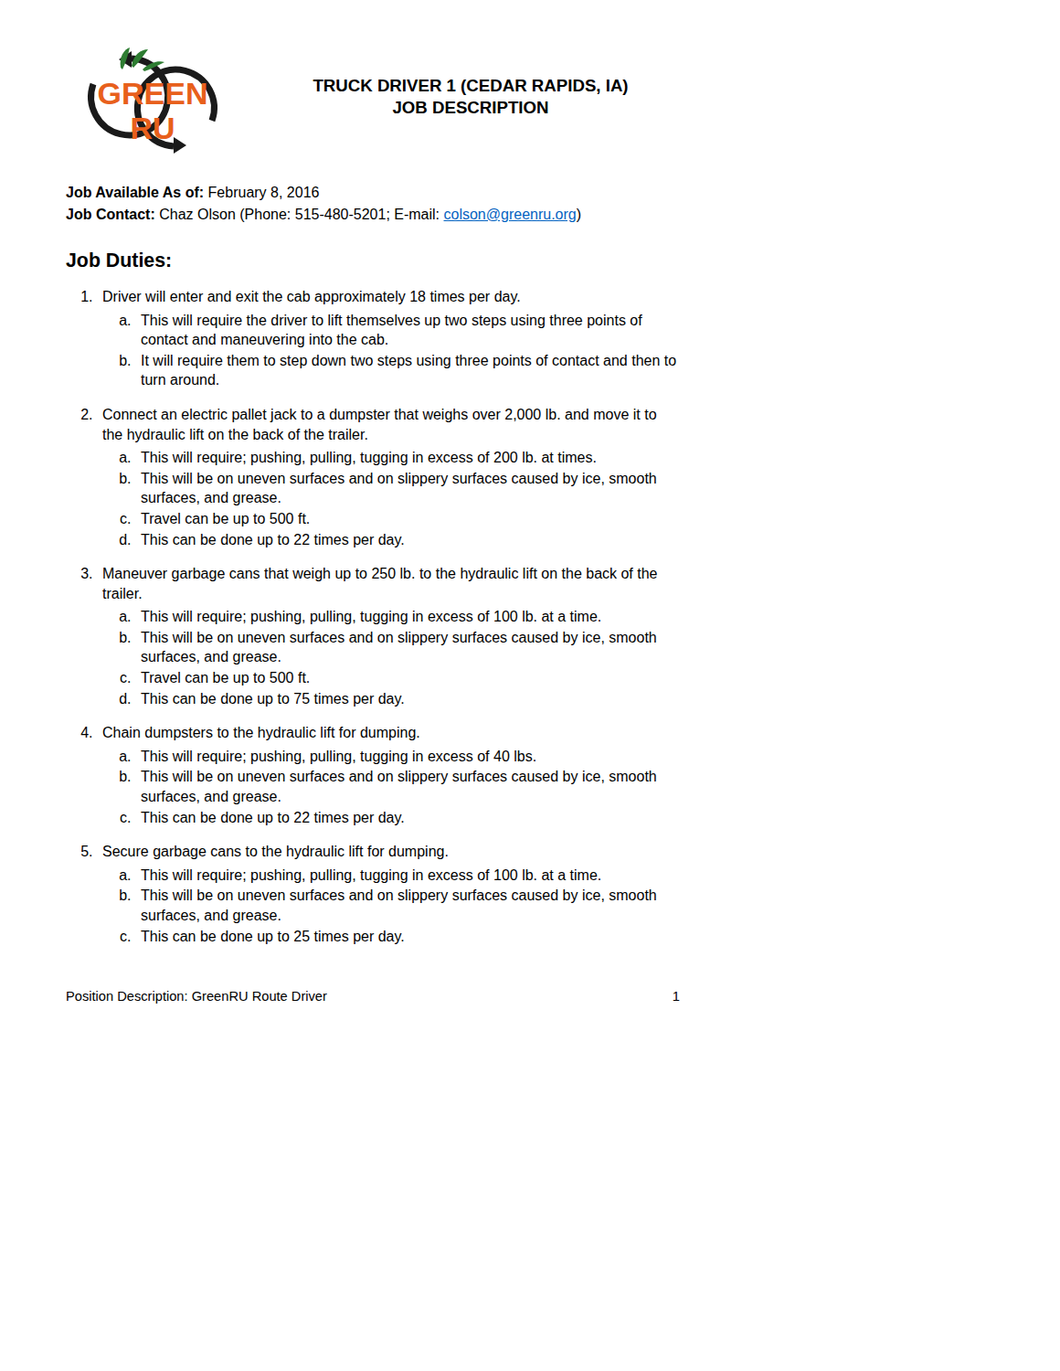GREEN RU
TRUCK DRIVER 1 (CEDAR RAPIDS, IA)
JOB DESCRIPTION
Job Available As of: February 8, 2016
Job Contact: Chaz Olson (Phone: 515-480-5201; E-mail: colson@greenru.org)
Job Duties:
Driver will enter and exit the cab approximately 18 times per day.
This will require the driver to lift themselves up two steps using three points of contact and maneuvering into the cab.
It will require them to step down two steps using three points of contact and then to turn around.
Connect an electric pallet jack to a dumpster that weighs over 2,000 lb. and move it to the hydraulic lift on the back of the trailer.
This will require; pushing, pulling, tugging in excess of 200 lb. at times.
This will be on uneven surfaces and on slippery surfaces caused by ice, smooth surfaces, and grease.
Travel can be up to 500 ft.
This can be done up to 22 times per day.
Maneuver garbage cans that weigh up to 250 lb. to the hydraulic lift on the back of the trailer.
This will require; pushing, pulling, tugging in excess of 100 lb. at a time.
This will be on uneven surfaces and on slippery surfaces caused by ice, smooth surfaces, and grease.
Travel can be up to 500 ft.
This can be done up to 75 times per day.
Chain dumpsters to the hydraulic lift for dumping.
This will require; pushing, pulling, tugging in excess of 40 lbs.
This will be on uneven surfaces and on slippery surfaces caused by ice, smooth surfaces, and grease.
This can be done up to 22 times per day.
Secure garbage cans to the hydraulic lift for dumping.
This will require; pushing, pulling, tugging in excess of 100 lb. at a time.
This will be on uneven surfaces and on slippery surfaces caused by ice, smooth surfaces, and grease.
This can be done up to 25 times per day.
Position Description: GreenRU Route Driver 1